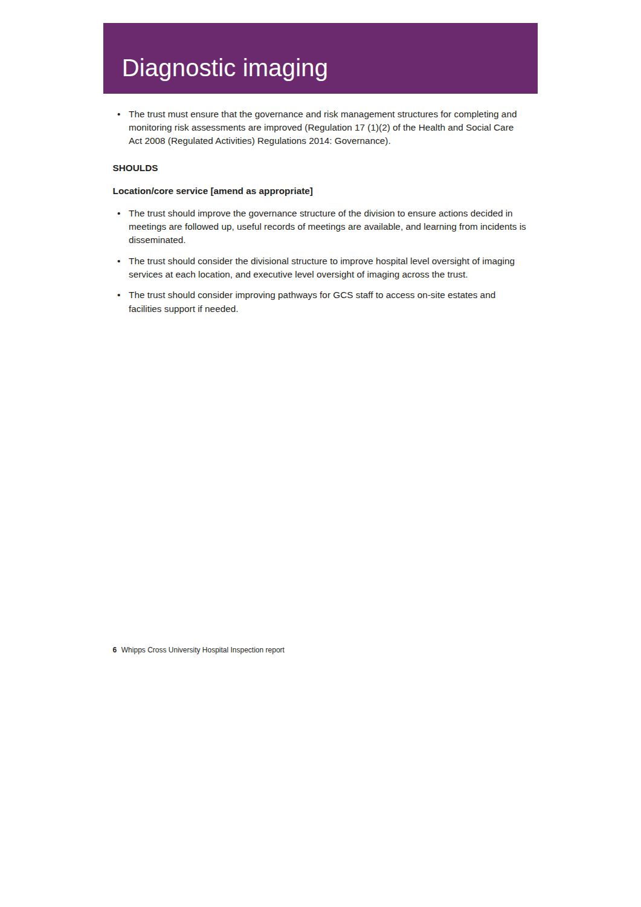Diagnostic imaging
The trust must ensure that the governance and risk management structures for completing and monitoring risk assessments are improved (Regulation 17 (1)(2) of the Health and Social Care Act 2008 (Regulated Activities) Regulations 2014: Governance).
SHOULDS
Location/core service [amend as appropriate]
The trust should improve the governance structure of the division to ensure actions decided in meetings are followed up, useful records of meetings are available, and learning from incidents is disseminated.
The trust should consider the divisional structure to improve hospital level oversight of imaging services at each location, and executive level oversight of imaging across the trust.
The trust should consider improving pathways for GCS staff to access on-site estates and facilities support if needed.
6 Whipps Cross University Hospital Inspection report